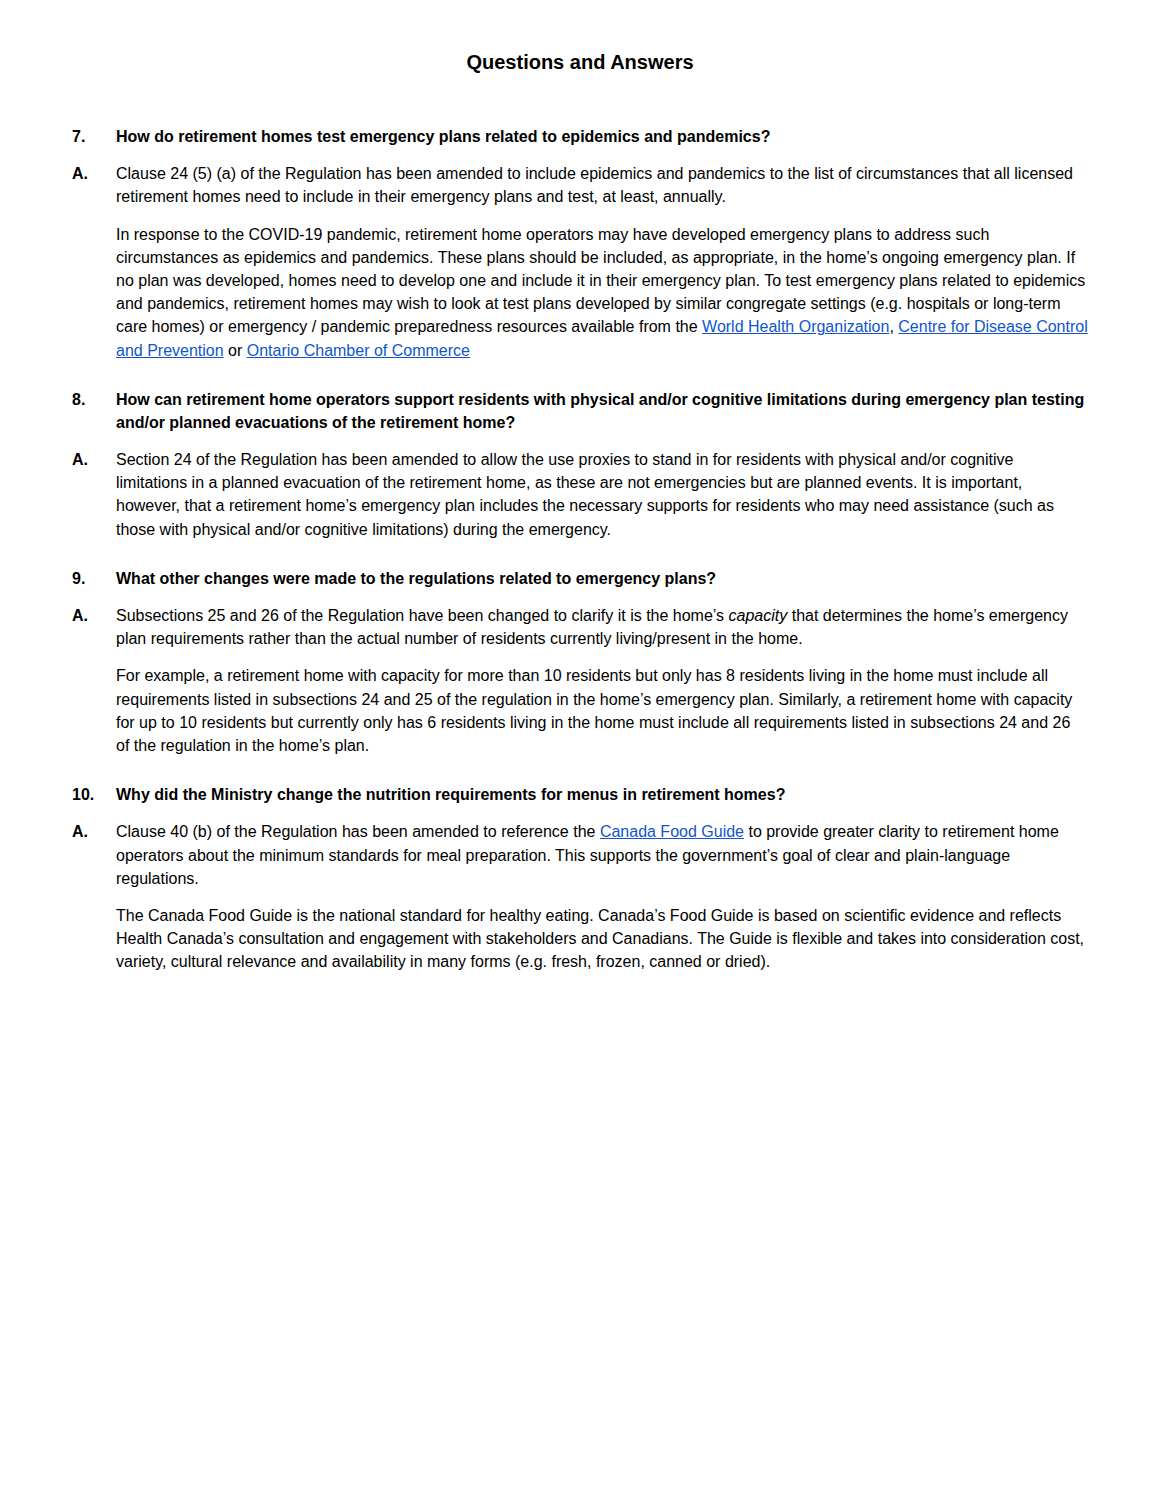Questions and Answers
7.
How do retirement homes test emergency plans related to epidemics and pandemics?
A.
Clause 24 (5) (a) of the Regulation has been amended to include epidemics and pandemics to the list of circumstances that all licensed retirement homes need to include in their emergency plans and test, at least, annually.
In response to the COVID-19 pandemic, retirement home operators may have developed emergency plans to address such circumstances as epidemics and pandemics. These plans should be included, as appropriate, in the home’s ongoing emergency plan. If no plan was developed, homes need to develop one and include it in their emergency plan. To test emergency plans related to epidemics and pandemics, retirement homes may wish to look at test plans developed by similar congregate settings (e.g. hospitals or long-term care homes) or emergency / pandemic preparedness resources available from the World Health Organization, Centre for Disease Control and Prevention or Ontario Chamber of Commerce
8.
How can retirement home operators support residents with physical and/or cognitive limitations during emergency plan testing and/or planned evacuations of the retirement home?
A.
Section 24 of the Regulation has been amended to allow the use proxies to stand in for residents with physical and/or cognitive limitations in a planned evacuation of the retirement home, as these are not emergencies but are planned events. It is important, however, that a retirement home’s emergency plan includes the necessary supports for residents who may need assistance (such as those with physical and/or cognitive limitations) during the emergency.
9.
What other changes were made to the regulations related to emergency plans?
A.
Subsections 25 and 26 of the Regulation have been changed to clarify it is the home’s capacity that determines the home’s emergency plan requirements rather than the actual number of residents currently living/present in the home.
For example, a retirement home with capacity for more than 10 residents but only has 8 residents living in the home must include all requirements listed in subsections 24 and 25 of the regulation in the home’s emergency plan. Similarly, a retirement home with capacity for up to 10 residents but currently only has 6 residents living in the home must include all requirements listed in subsections 24 and 26 of the regulation in the home’s plan.
10.
Why did the Ministry change the nutrition requirements for menus in retirement homes?
A.
Clause 40 (b) of the Regulation has been amended to reference the Canada Food Guide to provide greater clarity to retirement home operators about the minimum standards for meal preparation. This supports the government’s goal of clear and plain-language regulations.
The Canada Food Guide is the national standard for healthy eating. Canada’s Food Guide is based on scientific evidence and reflects Health Canada’s consultation and engagement with stakeholders and Canadians. The Guide is flexible and takes into consideration cost, variety, cultural relevance and availability in many forms (e.g. fresh, frozen, canned or dried).